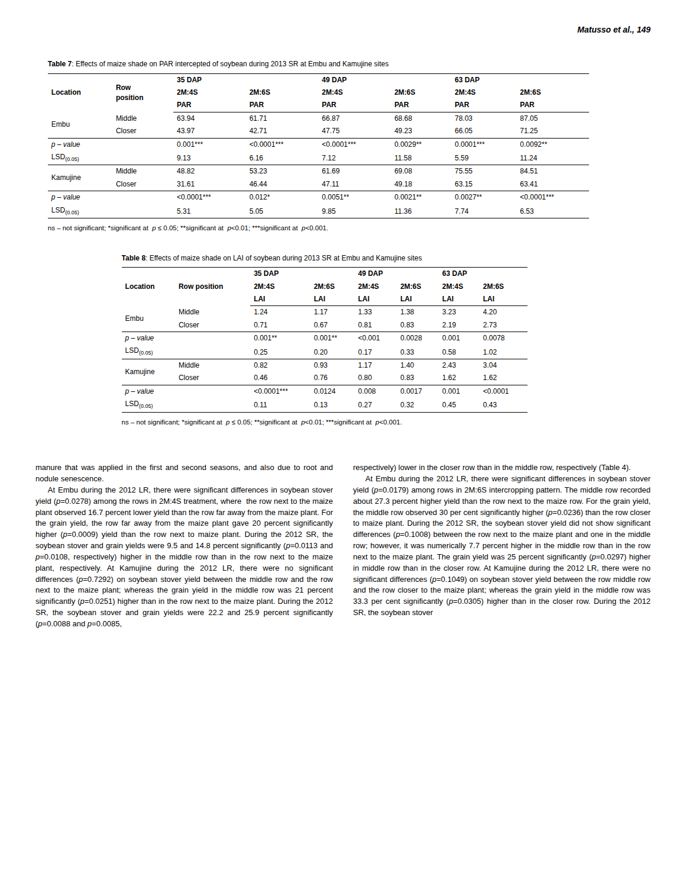Matusso et al., 149
Table 7: Effects of maize shade on PAR intercepted of soybean during 2013 SR at Embu and Kamujine sites
| Location | Row position | 35 DAP | 49 DAP | 63 DAP |
| --- | --- | --- | --- | --- |
| 2M:4S | 2M:6S | 2M:4S | 2M:6S | 2M:4S | 2M:6S |
| PAR | PAR | PAR | PAR | PAR | PAR |
| Embu | Middle | 63.94 | 61.71 | 66.87 | 68.68 | 78.03 | 87.05 |
| Closer | 43.97 | 42.71 | 47.75 | 49.23 | 66.05 | 71.25 |
| p – value | 0.001*** | <0.0001*** | <0.0001*** | 0.0029** | 0.0001*** | 0.0092** |
| LSD (0.05) | 9.13 | 6.16 | 7.12 | 11.58 | 5.59 | 11.24 |
| Kamujine | Middle | 48.82 | 53.23 | 61.69 | 69.08 | 75.55 | 84.51 |
| Closer | 31.61 | 46.44 | 47.11 | 49.18 | 63.15 | 63.41 |
| p – value | <0.0001*** | 0.012* | 0.0051** | 0.0021** | 0.0027** | <0.0001*** |
| LSD (0.05) | 5.31 | 5.05 | 9.85 | 11.36 | 7.74 | 6.53 |
ns – not significant; *significant at p ≤ 0.05; **significant at p<0.01; ***significant at p<0.001.
Table 8: Effects of maize shade on LAI of soybean during 2013 SR at Embu and Kamujine sites
| Location | Row position | 35 DAP | 49 DAP | 63 DAP |
| --- | --- | --- | --- | --- |
| 2M:4S | 2M:6S | 2M:4S | 2M:6S | 2M:4S | 2M:6S |
| LAI | LAI | LAI | LAI | LAI | LAI |
| Embu | Middle | 1.24 | 1.17 | 1.33 | 1.38 | 3.23 | 4.20 |
| Closer | 0.71 | 0.67 | 0.81 | 0.83 | 2.19 | 2.73 |
| p – value | 0.001** | 0.001** | <0.001 | 0.0028 | 0.001 | 0.0078 |
| LSD (0.05) | 0.25 | 0.20 | 0.17 | 0.33 | 0.58 | 1.02 |
| Kamujine | Middle | 0.82 | 0.93 | 1.17 | 1.40 | 2.43 | 3.04 |
| Closer | 0.46 | 0.76 | 0.80 | 0.83 | 1.62 | 1.62 |
| p – value | <0.0001*** | 0.0124 | 0.008 | 0.0017 | 0.001 | <0.0001 |
| LSD (0.05) | 0.11 | 0.13 | 0.27 | 0.32 | 0.45 | 0.43 |
ns – not significant; *significant at p ≤ 0.05; **significant at p<0.01; ***significant at p<0.001.
manure that was applied in the first and second seasons, and also due to root and nodule senescence.
At Embu during the 2012 LR, there were significant differences in soybean stover yield (p=0.0278) among the rows in 2M:4S treatment, where the row next to the maize plant observed 16.7 percent lower yield than the row far away from the maize plant. For the grain yield, the row far away from the maize plant gave 20 percent significantly higher (p=0.0009) yield than the row next to maize plant. During the 2012 SR, the soybean stover and grain yields were 9.5 and 14.8 percent significantly (p=0.0113 and p=0.0108, respectively) higher in the middle row than in the row next to the maize plant, respectively. At Kamujine during the 2012 LR, there were no significant differences (p=0.7292) on soybean stover yield between the middle row and the row next to the maize plant; whereas the grain yield in the middle row was 21 percent significantly (p=0.0251) higher than in the row next to the maize plant. During the 2012 SR, the soybean stover and grain yields were 22.2 and 25.9 percent significantly (p=0.0088 and p=0.0085,
respectively) lower in the closer row than in the middle row, respectively (Table 4).
At Embu during the 2012 LR, there were significant differences in soybean stover yield (p=0.0179) among rows in 2M:6S intercropping pattern. The middle row recorded about 27.3 percent higher yield than the row next to the maize row. For the grain yield, the middle row observed 30 per cent significantly higher (p=0.0236) than the row closer to maize plant. During the 2012 SR, the soybean stover yield did not show significant differences (p=0.1008) between the row next to the maize plant and one in the middle row; however, it was numerically 7.7 percent higher in the middle row than in the row next to the maize plant. The grain yield was 25 percent significantly (p=0.0297) higher in middle row than in the closer row. At Kamujine during the 2012 LR, there were no significant differences (p=0.1049) on soybean stover yield between the row middle row and the row closer to the maize plant; whereas the grain yield in the middle row was 33.3 per cent significantly (p=0.0305) higher than in the closer row. During the 2012 SR, the soybean stover